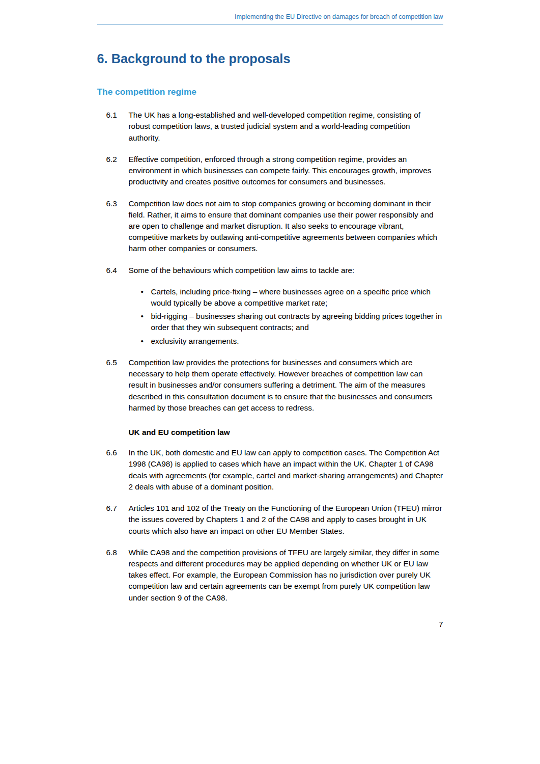Implementing the EU Directive on damages for breach of competition law
6. Background to the proposals
The competition regime
6.1
The UK has a long-established and well-developed competition regime, consisting of robust competition laws, a trusted judicial system and a world-leading competition authority.
6.2
Effective competition, enforced through a strong competition regime, provides an environment in which businesses can compete fairly. This encourages growth, improves productivity and creates positive outcomes for consumers and businesses.
6.3
Competition law does not aim to stop companies growing or becoming dominant in their field. Rather, it aims to ensure that dominant companies use their power responsibly and are open to challenge and market disruption. It also seeks to encourage vibrant, competitive markets by outlawing anti-competitive agreements between companies which harm other companies or consumers.
6.4
Some of the behaviours which competition law aims to tackle are:
Cartels, including price-fixing – where businesses agree on a specific price which would typically be above a competitive market rate;
bid-rigging – businesses sharing out contracts by agreeing bidding prices together in order that they win subsequent contracts; and
exclusivity arrangements.
6.5
Competition law provides the protections for businesses and consumers which are necessary to help them operate effectively. However breaches of competition law can result in businesses and/or consumers suffering a detriment. The aim of the measures described in this consultation document is to ensure that the businesses and consumers harmed by those breaches can get access to redress.
UK and EU competition law
6.6
In the UK, both domestic and EU law can apply to competition cases. The Competition Act 1998 (CA98) is applied to cases which have an impact within the UK. Chapter 1 of CA98 deals with agreements (for example, cartel and market-sharing arrangements) and Chapter 2 deals with abuse of a dominant position.
6.7
Articles 101 and 102 of the Treaty on the Functioning of the European Union (TFEU) mirror the issues covered by Chapters 1 and 2 of the CA98 and apply to cases brought in UK courts which also have an impact on other EU Member States.
6.8
While CA98 and the competition provisions of TFEU are largely similar, they differ in some respects and different procedures may be applied depending on whether UK or EU law takes effect. For example, the European Commission has no jurisdiction over purely UK competition law and certain agreements can be exempt from purely UK competition law under section 9 of the CA98.
7